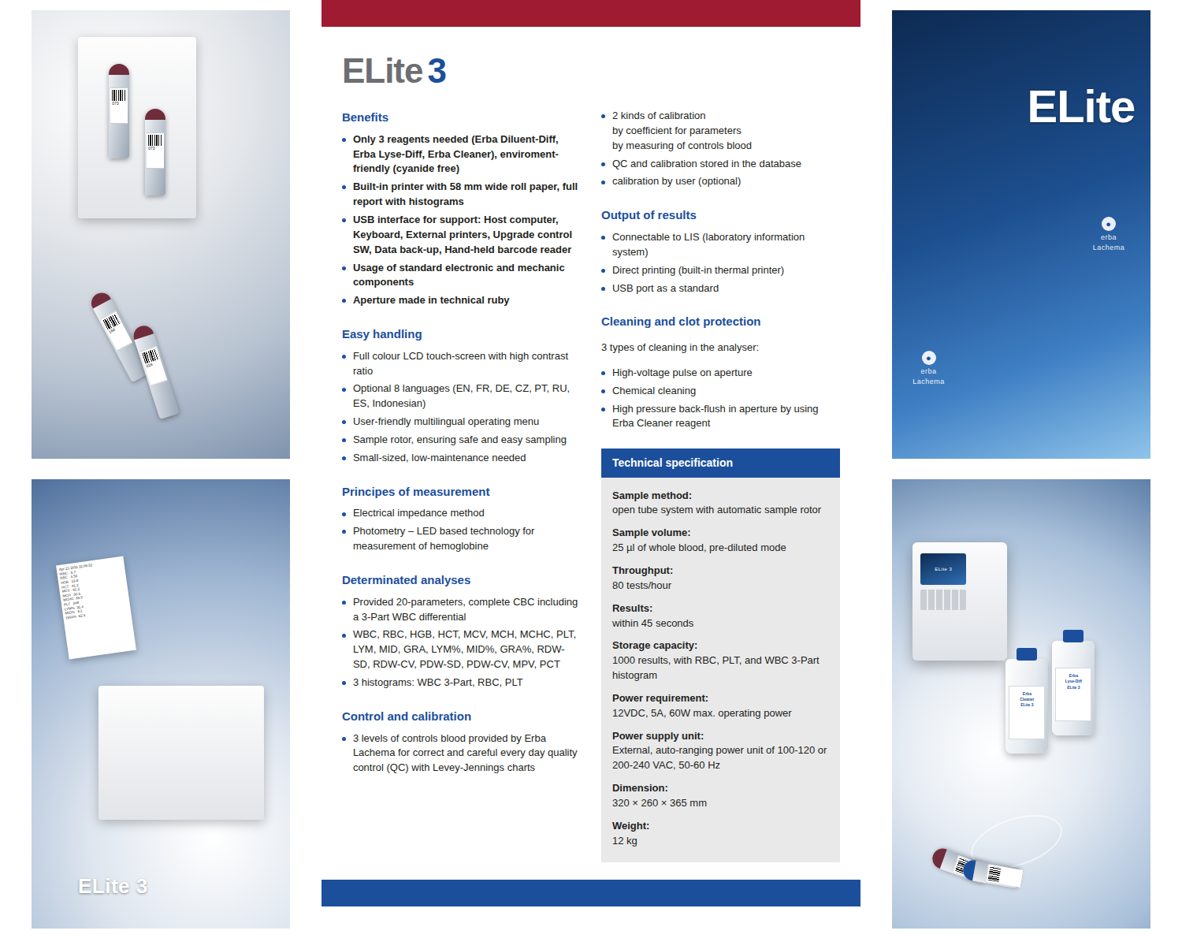073
073
166
019
Apr 21 2011 11:06:32
WBC 6.7
RBC 4.52
HGB 13.8
HCT 41.2
MCV 91.2
MCH 30.5
MCHC 33.5
PLT 248
LYM% 31.4
MID% 6.1
GRA% 62.5
ELite 3
EL ite 3
Benefits
Only 3 reagents needed (Erba Diluent-Diff, Erba Lyse-Diff, Erba Cleaner), enviroment-friendly (cyanide free)
Built-in printer with 58 mm wide roll paper, full report with histograms
USB interface for support: Host computer, Keyboard, External printers, Upgrade control SW, Data back-up, Hand-held barcode reader
Usage of standard electronic and mechanic components
Aperture made in technical ruby
Easy handling
Full colour LCD touch-screen with high contrast ratio
Optional 8 languages (EN, FR, DE, CZ, PT, RU, ES, Indonesian)
User-friendly multilingual operating menu
Sample rotor, ensuring safe and easy sampling
Small-sized, low-maintenance needed
Principes of measurement
Electrical impedance method
Photometry – LED based technology for measurement of hemoglobine
Determinated analyses
Provided 20-parameters, complete CBC including a 3-Part WBC differential
WBC, RBC, HGB, HCT, MCV, MCH, MCHC, PLT, LYM, MID, GRA, LYM%, MID%, GRA%, RDW-SD, RDW-CV, PDW-SD, PDW-CV, MPV, PCT
3 histograms: WBC 3-Part, RBC, PLT
Control and calibration
3 levels of controls blood provided by Erba Lachema for correct and careful every day quality control (QC) with Levey-Jennings charts
2 kinds of calibration
by coefficient for parameters
by measuring of controls blood
QC and calibration stored in the database
calibration by user (optional)
Output of results
Connectable to LIS (laboratory information system)
Direct printing (built-in thermal printer)
USB port as a standard
Cleaning and clot protection
3 types of cleaning in the analyser:
High-voltage pulse on aperture
Chemical cleaning
High pressure back-flush in aperture by using Erba Cleaner reagent
Technical specification
Sample method:
open tube system with automatic sample rotor
Sample volume:
25 µl of whole blood, pre-diluted mode
Throughput:
80 tests/hour
Results:
within 45 seconds
Storage capacity:
1000 results, with RBC, PLT, and WBC 3-Part histogram
Power requirement:
12VDC, 5A, 60W max. operating power
Power supply unit:
External, auto-ranging power unit of 100-120 or 200-240 VAC, 50-60 Hz
Dimension:
320 × 260 × 365 mm
Weight:
12 kg
ELite
● erba
Lachema
● erba
Lachema
ELite 3
Erba
Cleaner
ELite 3
Erba
Lyse-Diff
ELite 3